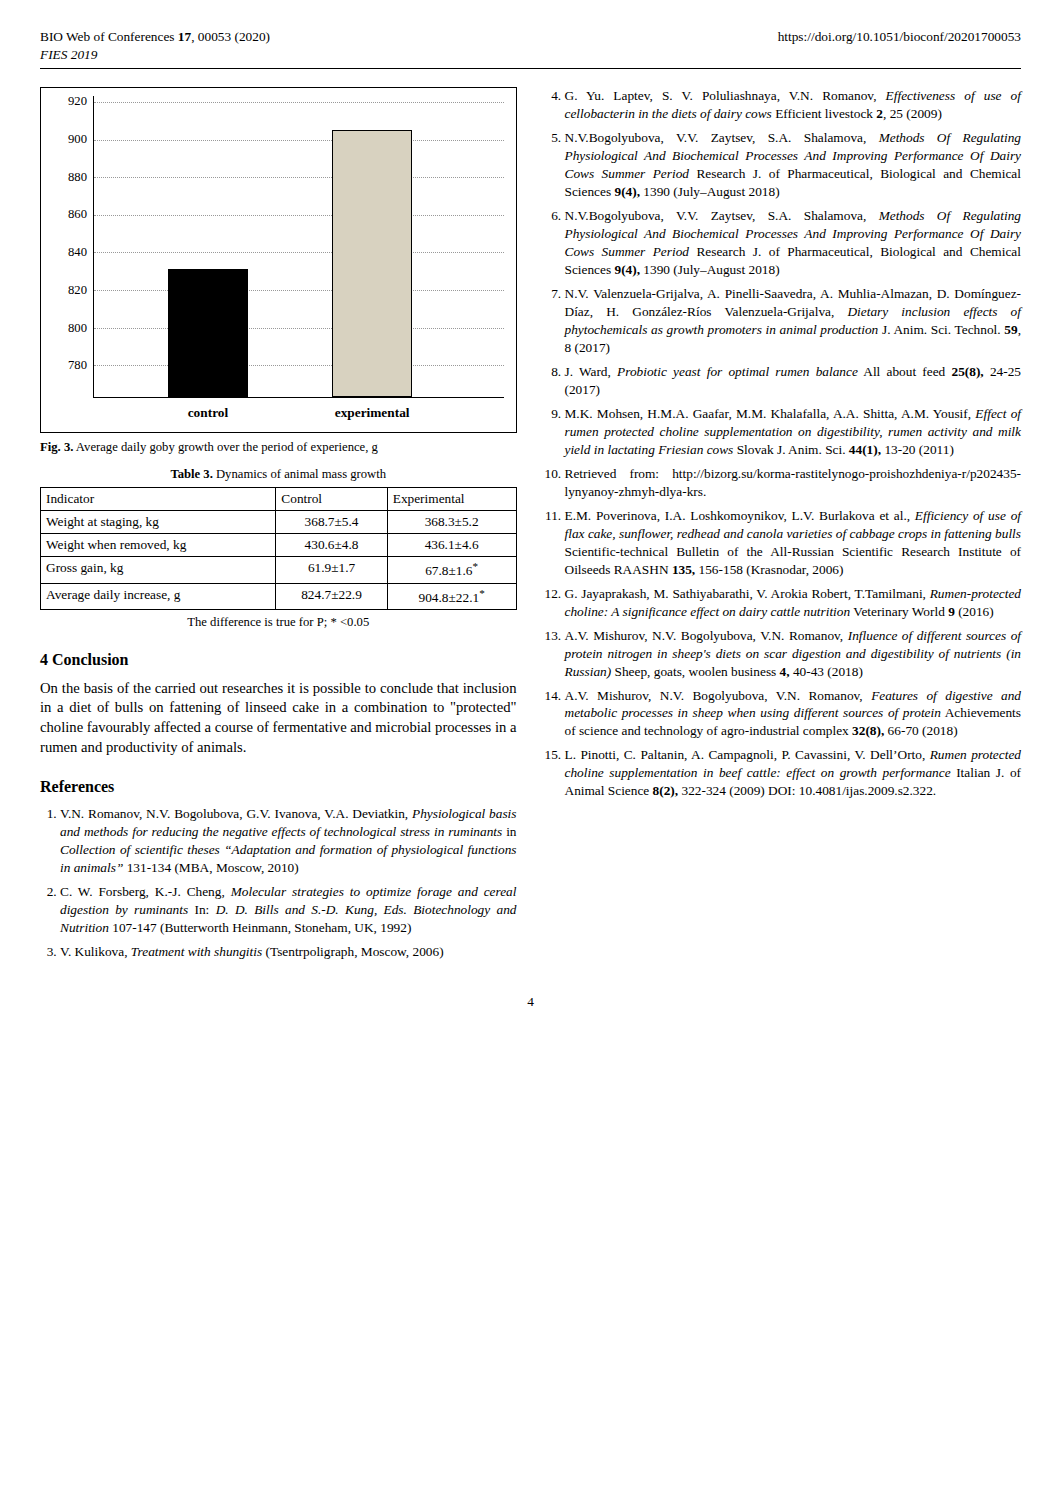BIO Web of Conferences 17, 00053 (2020) FIES 2019
https://doi.org/10.1051/bioconf/20201700053
920 900 880 860 840 820 800 780
control experimental
Fig. 3. Average daily goby growth over the period of experience, g
Table 3. Dynamics of animal mass growth
| Indicator | Control | Experimental |
| --- | --- | --- |
| Weight at staging, kg | 368.7±5.4 | 368.3±5.2 |
| Weight when removed, kg | 430.6±4.8 | 436.1±4.6 |
| Gross gain, kg | 61.9±1.7 | 67.8±1.6 * |
| Average daily increase, g | 824.7±22.9 | 904.8±22.1 * |
The difference is true for P; * <0.05
4 Conclusion
On the basis of the carried out researches it is possible to conclude that inclusion in a diet of bulls on fattening of linseed cake in a combination to "protected" choline favourably affected a course of fermentative and microbial processes in a rumen and productivity of animals.
References
V.N. Romanov, N.V. Bogolubova, G.V. Ivanova, V.A. Deviatkin, Physiological basis and methods for reducing the negative effects of technological stress in ruminants in Collection of scientific theses “Adaptation and formation of physiological functions in animals” 131-134 (MBA, Moscow, 2010)
C. W. Forsberg, K.-J. Cheng, Molecular strategies to optimize forage and cereal digestion by ruminants In: D. D. Bills and S.-D. Kung, Eds. Biotechnology and Nutrition 107-147 (Butterworth Heinmann, Stoneham, UK, 1992)
V. Kulikova, Treatment with shungitis (Tsentrpoligraph, Moscow, 2006)
G. Yu. Laptev, S. V. Poluliashnaya, V.N. Romanov, Effectiveness of use of cellobacterin in the diets of dairy cows Efficient livestock 2, 25 (2009)
N.V.Bogolyubova, V.V. Zaytsev, S.A. Shalamova, Methods Of Regulating Physiological And Biochemical Processes And Improving Performance Of Dairy Cows Summer Period Research J. of Pharmaceutical, Biological and Chemical Sciences 9(4), 1390 (July–August 2018)
N.V.Bogolyubova, V.V. Zaytsev, S.A. Shalamova, Methods Of Regulating Physiological And Biochemical Processes And Improving Performance Of Dairy Cows Summer Period Research J. of Pharmaceutical, Biological and Chemical Sciences 9(4), 1390 (July–August 2018)
N.V. Valenzuela-Grijalva, A. Pinelli-Saavedra, A. Muhlia-Almazan, D. Domínguez-Díaz, H. González-Ríos Valenzuela-Grijalva, Dietary inclusion effects of phytochemicals as growth promoters in animal production J. Anim. Sci. Technol. 59, 8 (2017)
J. Ward, Probiotic yeast for optimal rumen balance All about feed 25(8), 24-25 (2017)
M.K. Mohsen, H.M.A. Gaafar, M.M. Khalafalla, A.A. Shitta, A.M. Yousif, Effect of rumen protected choline supplementation on digestibility, rumen activity and milk yield in lactating Friesian cows Slovak J. Anim. Sci. 44(1), 13-20 (2011)
Retrieved from: http://bizorg.su/korma-rastitelynogo-proishozhdeniya-r/p202435-lynyanoy-zhmyh-dlya-krs.
E.M. Poverinova, I.A. Loshkomoynikov, L.V. Burlakova et al., Efficiency of use of flax cake, sunflower, redhead and canola varieties of cabbage crops in fattening bulls Scientific-technical Bulletin of the All-Russian Scientific Research Institute of Oilseeds RAASHN 135, 156-158 (Krasnodar, 2006)
G. Jayaprakash, M. Sathiyabarathi, V. Arokia Robert, T.Tamilmani, Rumen-protected choline: A significance effect on dairy cattle nutrition Veterinary World 9 (2016)
A.V. Mishurov, N.V. Bogolyubova, V.N. Romanov, Influence of different sources of protein nitrogen in sheep's diets on scar digestion and digestibility of nutrients (in Russian) Sheep, goats, woolen business 4, 40-43 (2018)
A.V. Mishurov, N.V. Bogolyubova, V.N. Romanov, Features of digestive and metabolic processes in sheep when using different sources of protein Achievements of science and technology of agro-industrial complex 32(8), 66-70 (2018)
L. Pinotti, C. Paltanin, A. Campagnoli, P. Cavassini, V. Dell’Orto, Rumen protected choline supplementation in beef cattle: effect on growth performance Italian J. of Animal Science 8(2), 322-324 (2009) DOI: 10.4081/ijas.2009.s2.322.
4